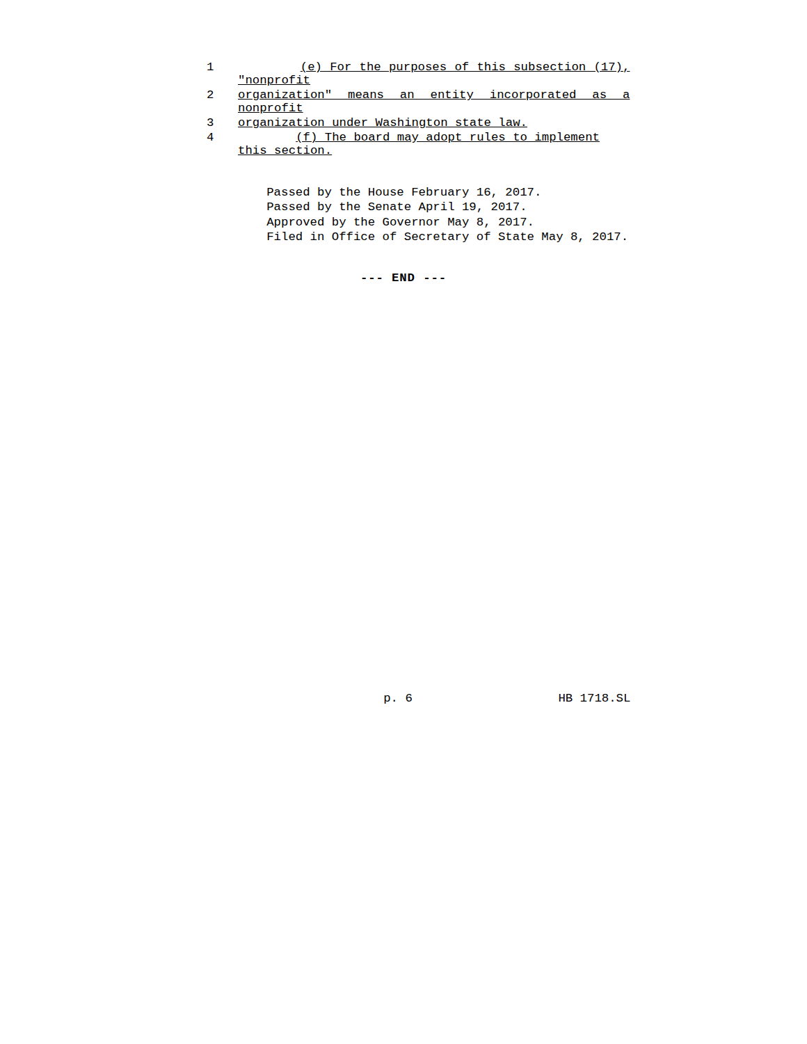| 1 | (e) For the purposes of this subsection (17), "nonprofit |
| 2 | organization" means an entity incorporated as a nonprofit |
| 3 | organization under Washington state law. |
| 4 | (f) The board may adopt rules to implement this section. |
Passed by the House February 16, 2017. Passed by the Senate April 19, 2017. Approved by the Governor May 8, 2017. Filed in Office of Secretary of State May 8, 2017.
--- END ---
p. 6 HB 1718.SL